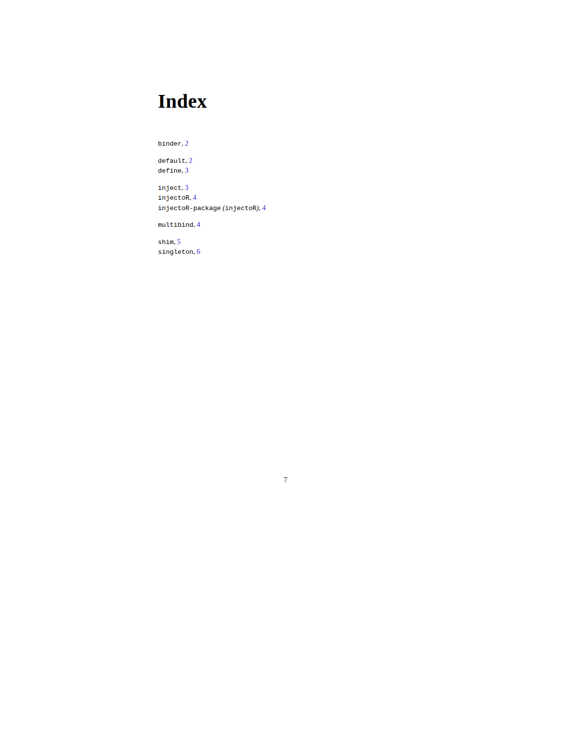Index
binder, 2
default, 2
define, 3
inject, 3
injectoR, 4
injectoR-package (injectoR), 4
multibind, 4
shim, 5
singleton, 6
7